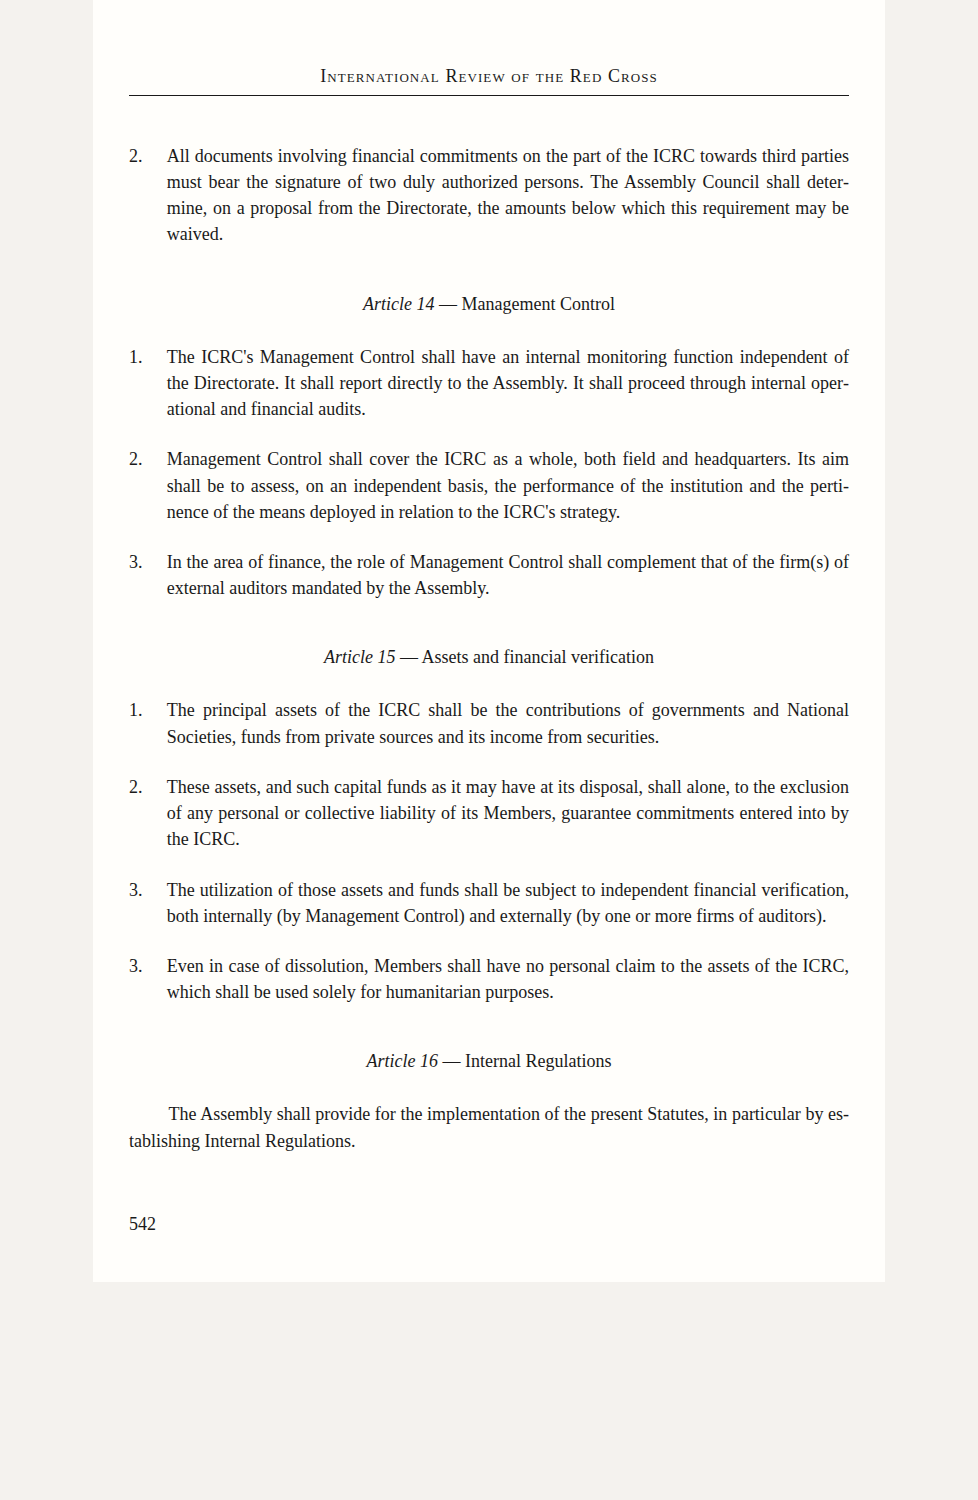International Review of the Red Cross
2. All documents involving financial commitments on the part of the ICRC towards third parties must bear the signature of two duly authorized persons. The Assembly Council shall determine, on a proposal from the Directorate, the amounts below which this requirement may be waived.
Article 14 — Management Control
1. The ICRC's Management Control shall have an internal monitoring function independent of the Directorate. It shall report directly to the Assembly. It shall proceed through internal operational and financial audits.
2. Management Control shall cover the ICRC as a whole, both field and headquarters. Its aim shall be to assess, on an independent basis, the performance of the institution and the pertinence of the means deployed in relation to the ICRC's strategy.
3. In the area of finance, the role of Management Control shall complement that of the firm(s) of external auditors mandated by the Assembly.
Article 15 — Assets and financial verification
1. The principal assets of the ICRC shall be the contributions of governments and National Societies, funds from private sources and its income from securities.
2. These assets, and such capital funds as it may have at its disposal, shall alone, to the exclusion of any personal or collective liability of its Members, guarantee commitments entered into by the ICRC.
3. The utilization of those assets and funds shall be subject to independent financial verification, both internally (by Management Control) and externally (by one or more firms of auditors).
3. Even in case of dissolution, Members shall have no personal claim to the assets of the ICRC, which shall be used solely for humanitarian purposes.
Article 16 — Internal Regulations
The Assembly shall provide for the implementation of the present Statutes, in particular by establishing Internal Regulations.
542